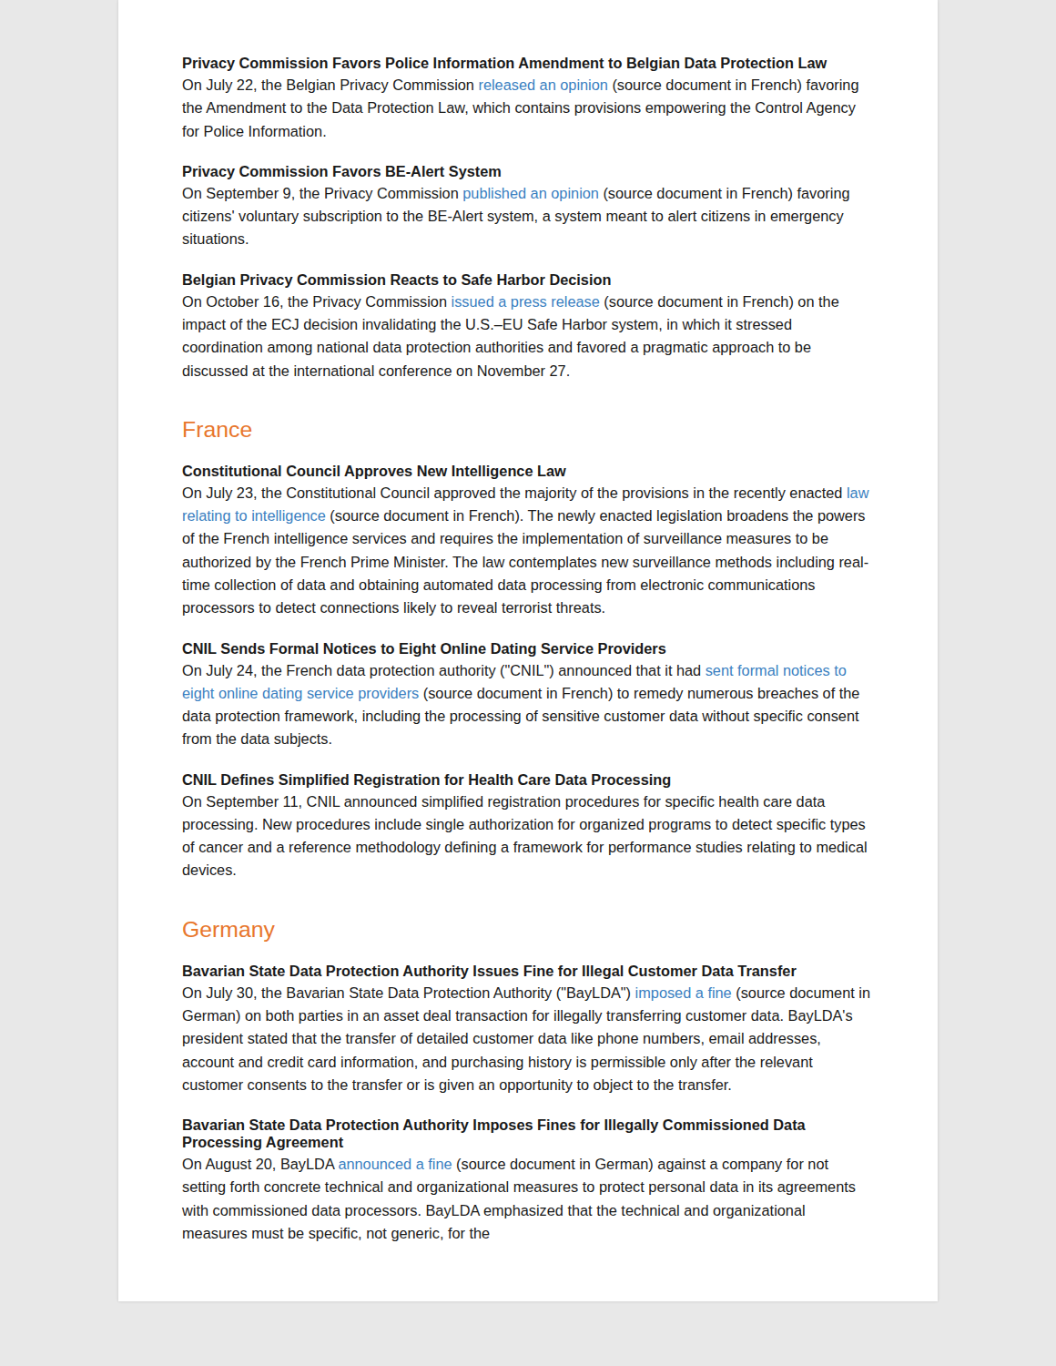Privacy Commission Favors Police Information Amendment to Belgian Data Protection Law
On July 22, the Belgian Privacy Commission released an opinion (source document in French) favoring the Amendment to the Data Protection Law, which contains provisions empowering the Control Agency for Police Information.
Privacy Commission Favors BE-Alert System
On September 9, the Privacy Commission published an opinion (source document in French) favoring citizens' voluntary subscription to the BE-Alert system, a system meant to alert citizens in emergency situations.
Belgian Privacy Commission Reacts to Safe Harbor Decision
On October 16, the Privacy Commission issued a press release (source document in French) on the impact of the ECJ decision invalidating the U.S.–EU Safe Harbor system, in which it stressed coordination among national data protection authorities and favored a pragmatic approach to be discussed at the international conference on November 27.
France
Constitutional Council Approves New Intelligence Law
On July 23, the Constitutional Council approved the majority of the provisions in the recently enacted law relating to intelligence (source document in French). The newly enacted legislation broadens the powers of the French intelligence services and requires the implementation of surveillance measures to be authorized by the French Prime Minister. The law contemplates new surveillance methods including real-time collection of data and obtaining automated data processing from electronic communications processors to detect connections likely to reveal terrorist threats.
CNIL Sends Formal Notices to Eight Online Dating Service Providers
On July 24, the French data protection authority ("CNIL") announced that it had sent formal notices to eight online dating service providers (source document in French) to remedy numerous breaches of the data protection framework, including the processing of sensitive customer data without specific consent from the data subjects.
CNIL Defines Simplified Registration for Health Care Data Processing
On September 11, CNIL announced simplified registration procedures for specific health care data processing. New procedures include single authorization for organized programs to detect specific types of cancer and a reference methodology defining a framework for performance studies relating to medical devices.
Germany
Bavarian State Data Protection Authority Issues Fine for Illegal Customer Data Transfer
On July 30, the Bavarian State Data Protection Authority ("BayLDA") imposed a fine (source document in German) on both parties in an asset deal transaction for illegally transferring customer data. BayLDA's president stated that the transfer of detailed customer data like phone numbers, email addresses, account and credit card information, and purchasing history is permissible only after the relevant customer consents to the transfer or is given an opportunity to object to the transfer.
Bavarian State Data Protection Authority Imposes Fines for Illegally Commissioned Data Processing Agreement
On August 20, BayLDA announced a fine (source document in German) against a company for not setting forth concrete technical and organizational measures to protect personal data in its agreements with commissioned data processors. BayLDA emphasized that the technical and organizational measures must be specific, not generic, for the